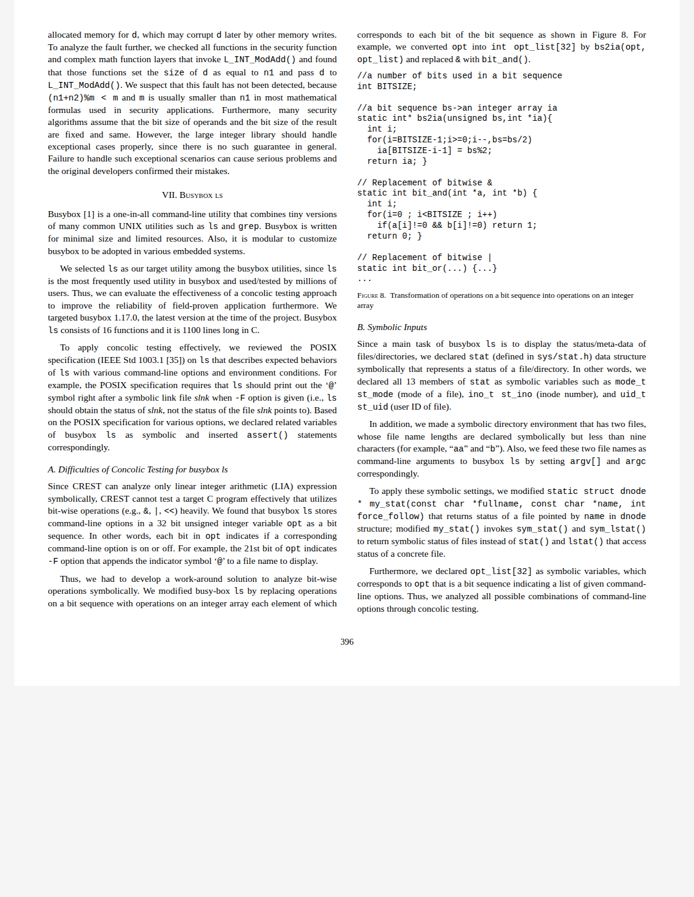allocated memory for d, which may corrupt d later by other memory writes. To analyze the fault further, we checked all functions in the security function and complex math function layers that invoke L_INT_ModAdd() and found that those functions set the size of d as equal to n1 and pass d to L_INT_ModAdd(). We suspect that this fault has not been detected, because (n1+n2)%m < m and m is usually smaller than n1 in most mathematical formulas used in security applications. Furthermore, many security algorithms assume that the bit size of operands and the bit size of the result are fixed and same. However, the large integer library should handle exceptional cases properly, since there is no such guarantee in general. Failure to handle such exceptional scenarios can cause serious problems and the original developers confirmed their mistakes.
VII. Busybox ls
Busybox [1] is a one-in-all command-line utility that combines tiny versions of many common UNIX utilities such as ls and grep. Busybox is written for minimal size and limited resources. Also, it is modular to customize busybox to be adopted in various embedded systems.
We selected ls as our target utility among the busybox utilities, since ls is the most frequently used utility in busybox and used/tested by millions of users. Thus, we can evaluate the effectiveness of a concolic testing approach to improve the reliability of field-proven application furthermore. We targeted busybox 1.17.0, the latest version at the time of the project. Busybox ls consists of 16 functions and it is 1100 lines long in C.
To apply concolic testing effectively, we reviewed the POSIX specification (IEEE Std 1003.1 [35]) on ls that describes expected behaviors of ls with various command-line options and environment conditions. For example, the POSIX specification requires that ls should print out the ‘@’ symbol right after a symbolic link file slnk when -F option is given (i.e., ls should obtain the status of slnk, not the status of the file slnk points to). Based on the POSIX specification for various options, we declared related variables of busybox ls as symbolic and inserted assert() statements correspondingly.
A. Difficulties of Concolic Testing for busybox ls
Since CREST can analyze only linear integer arithmetic (LIA) expression symbolically, CREST cannot test a target C program effectively that utilizes bit-wise operations (e.g., &, |, <<) heavily. We found that busybox ls stores command-line options in a 32 bit unsigned integer variable opt as a bit sequence. In other words, each bit in opt indicates if a corresponding command-line option is on or off. For example, the 21st bit of opt indicates -F option that appends the indicator symbol ‘@’ to a file name to display.
Thus, we had to develop a work-around solution to analyze bit-wise operations symbolically. We modified busy-box ls by replacing operations on a bit sequence with operations on an integer array each element of which corresponds to each bit of the bit sequence as shown in Figure 8. For example, we converted opt into int opt_list[32] by bs2ia(opt, opt_list) and replaced & with bit_and().
//a number of bits used in a bit sequence
int BITSIZE;

//a bit sequence bs->an integer array ia
static int* bs2ia(unsigned bs,int *ia){
  int i;
  for(i=BITSIZE-1;i>=0;i--,bs=bs/2)
    ia[BITSIZE-i-1] = bs%2;
  return ia; }

// Replacement of bitwise &
static int bit_and(int *a, int *b) {
  int i;
  for(i=0 ; i<BITSIZE ; i++)
    if(a[i]!=0 && b[i]!=0) return 1;
  return 0; }

// Replacement of bitwise |
static int bit_or(...) {...}
...
Figure 8. Transformation of operations on a bit sequence into operations on an integer array
B. Symbolic Inputs
Since a main task of busybox ls is to display the status/meta-data of files/directories, we declared stat (defined in sys/stat.h) data structure symbolically that represents a status of a file/directory. In other words, we declared all 13 members of stat as symbolic variables such as mode_t st_mode (mode of a file), ino_t st_ino (inode number), and uid_t st_uid (user ID of file).
In addition, we made a symbolic directory environment that has two files, whose file name lengths are declared symbolically but less than nine characters (for example, “aa” and “b”). Also, we feed these two file names as command-line arguments to busybox ls by setting argv[] and argc correspondingly.
To apply these symbolic settings, we modified static struct dnode * my_stat(const char *fullname, const char *name, int force_follow) that returns status of a file pointed by name in dnode structure; modified my_stat() invokes sym_stat() and sym_lstat() to return symbolic status of files instead of stat() and lstat() that access status of a concrete file.
Furthermore, we declared opt_list[32] as symbolic variables, which corresponds to opt that is a bit sequence indicating a list of given command-line options. Thus, we analyzed all possible combinations of command-line options through concolic testing.
396